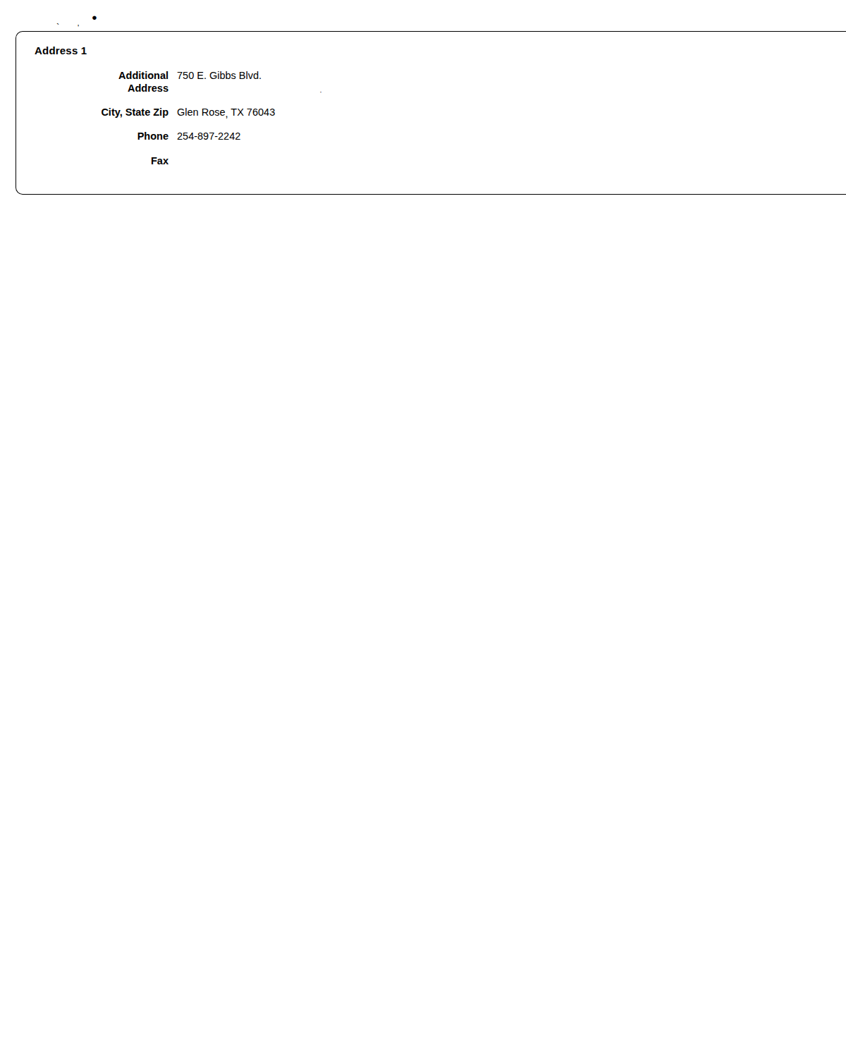● ` '
Address 1
·
| Additional Address | 750 E. Gibbs Blvd. |
| City, State Zip | Glen Rose , TX 76043 |
| Phone | 254-897-2242 |
| Fax | |